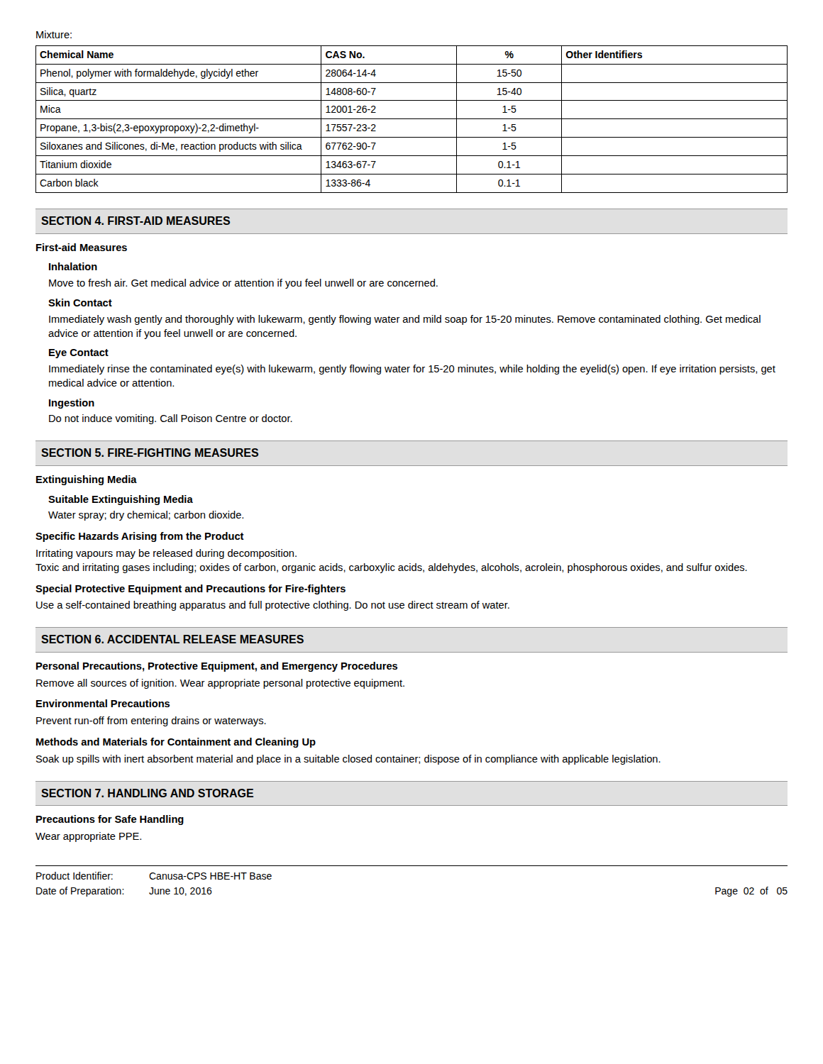Mixture:
| Chemical Name | CAS No. | % | Other Identifiers |
| --- | --- | --- | --- |
| Phenol, polymer with formaldehyde, glycidyl ether | 28064-14-4 | 15-50 | |
| Silica, quartz | 14808-60-7 | 15-40 | |
| Mica | 12001-26-2 | 1-5 | |
| Propane, 1,3-bis(2,3-epoxypropoxy)-2,2-dimethyl- | 17557-23-2 | 1-5 | |
| Siloxanes and Silicones, di-Me, reaction products with silica | 67762-90-7 | 1-5 | |
| Titanium dioxide | 13463-67-7 | 0.1-1 | |
| Carbon black | 1333-86-4 | 0.1-1 | |
SECTION 4. FIRST-AID MEASURES
First-aid Measures
Inhalation
Move to fresh air. Get medical advice or attention if you feel unwell or are concerned.
Skin Contact
Immediately wash gently and thoroughly with lukewarm, gently flowing water and mild soap for 15-20 minutes. Remove contaminated clothing. Get medical advice or attention if you feel unwell or are concerned.
Eye Contact
Immediately rinse the contaminated eye(s) with lukewarm, gently flowing water for 15-20 minutes, while holding the eyelid(s) open. If eye irritation persists, get medical advice or attention.
Ingestion
Do not induce vomiting. Call Poison Centre or doctor.
SECTION 5. FIRE-FIGHTING MEASURES
Extinguishing Media
Suitable Extinguishing Media
Water spray; dry chemical; carbon dioxide.
Specific Hazards Arising from the Product
Irritating vapours may be released during decomposition.
Toxic and irritating gases including; oxides of carbon, organic acids, carboxylic acids, aldehydes, alcohols, acrolein, phosphorous oxides, and sulfur oxides.
Special Protective Equipment and Precautions for Fire-fighters
Use a self-contained breathing apparatus and full protective clothing. Do not use direct stream of water.
SECTION 6. ACCIDENTAL RELEASE MEASURES
Personal Precautions, Protective Equipment, and Emergency Procedures
Remove all sources of ignition. Wear appropriate personal protective equipment.
Environmental Precautions
Prevent run-off from entering drains or waterways.
Methods and Materials for Containment and Cleaning Up
Soak up spills with inert absorbent material and place in a suitable closed container; dispose of in compliance with applicable legislation.
SECTION 7. HANDLING AND STORAGE
Precautions for Safe Handling
Wear appropriate PPE.
| Product Identifier: | Canusa-CPS HBE-HT Base | |
| Date of Preparation: | June 10, 2016 | Page 02 of 05 |